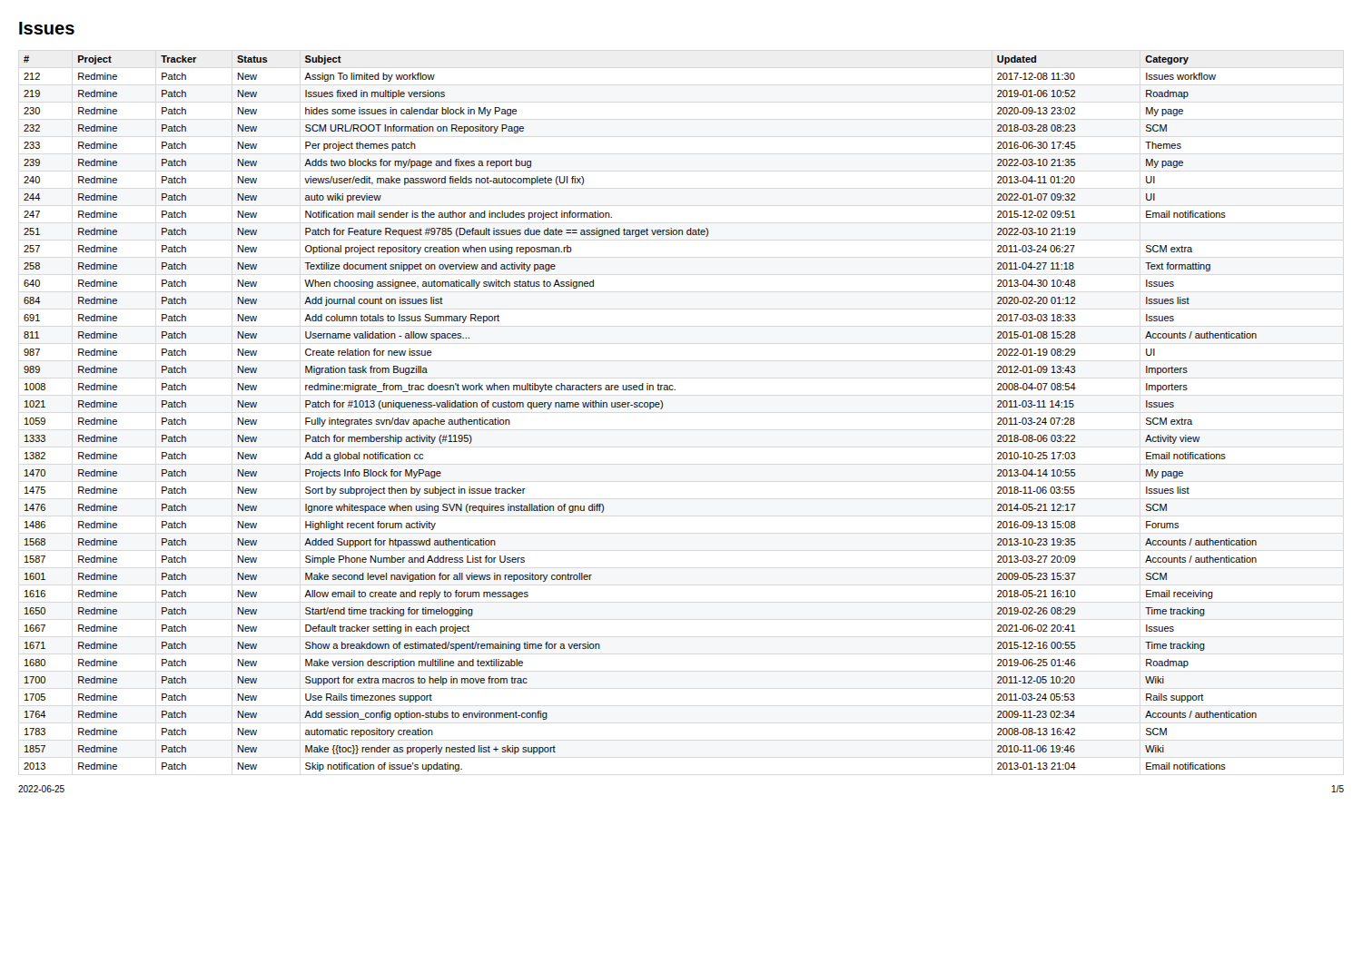Issues
| # | Project | Tracker | Status | Subject | Updated | Category |
| --- | --- | --- | --- | --- | --- | --- |
| 212 | Redmine | Patch | New | Assign To limited by workflow | 2017-12-08 11:30 | Issues workflow |
| 219 | Redmine | Patch | New | Issues fixed in multiple versions | 2019-01-06 10:52 | Roadmap |
| 230 | Redmine | Patch | New | hides some issues in calendar block in My Page | 2020-09-13 23:02 | My page |
| 232 | Redmine | Patch | New | SCM URL/ROOT Information on Repository Page | 2018-03-28 08:23 | SCM |
| 233 | Redmine | Patch | New | Per project themes patch | 2016-06-30 17:45 | Themes |
| 239 | Redmine | Patch | New | Adds two blocks for my/page and fixes a report bug | 2022-03-10 21:35 | My page |
| 240 | Redmine | Patch | New | views/user/edit, make password fields not-autocomplete (UI fix) | 2013-04-11 01:20 | UI |
| 244 | Redmine | Patch | New | auto wiki preview | 2022-01-07 09:32 | UI |
| 247 | Redmine | Patch | New | Notification mail sender is the author and includes project information. | 2015-12-02 09:51 | Email notifications |
| 251 | Redmine | Patch | New | Patch for Feature Request #9785 (Default issues due date == assigned target version date) | 2022-03-10 21:19 | |
| 257 | Redmine | Patch | New | Optional project repository creation when using reposman.rb | 2011-03-24 06:27 | SCM extra |
| 258 | Redmine | Patch | New | Textilize document snippet on overview and activity page | 2011-04-27 11:18 | Text formatting |
| 640 | Redmine | Patch | New | When choosing assignee, automatically switch status to Assigned | 2013-04-30 10:48 | Issues |
| 684 | Redmine | Patch | New | Add journal count on issues list | 2020-02-20 01:12 | Issues list |
| 691 | Redmine | Patch | New | Add column totals to Issus Summary Report | 2017-03-03 18:33 | Issues |
| 811 | Redmine | Patch | New | Username validation - allow spaces... | 2015-01-08 15:28 | Accounts / authentication |
| 987 | Redmine | Patch | New | Create relation for new issue | 2022-01-19 08:29 | UI |
| 989 | Redmine | Patch | New | Migration task from Bugzilla | 2012-01-09 13:43 | Importers |
| 1008 | Redmine | Patch | New | redmine:migrate_from_trac doesn't work when multibyte characters are used in trac. | 2008-04-07 08:54 | Importers |
| 1021 | Redmine | Patch | New | Patch for #1013 (uniqueness-validation of custom query name within user-scope) | 2011-03-11 14:15 | Issues |
| 1059 | Redmine | Patch | New | Fully integrates svn/dav apache authentication | 2011-03-24 07:28 | SCM extra |
| 1333 | Redmine | Patch | New | Patch for membership activity (#1195) | 2018-08-06 03:22 | Activity view |
| 1382 | Redmine | Patch | New | Add a global notification cc | 2010-10-25 17:03 | Email notifications |
| 1470 | Redmine | Patch | New | Projects Info Block for MyPage | 2013-04-14 10:55 | My page |
| 1475 | Redmine | Patch | New | Sort by subproject then by subject in issue tracker | 2018-11-06 03:55 | Issues list |
| 1476 | Redmine | Patch | New | Ignore whitespace when using SVN (requires installation of gnu diff) | 2014-05-21 12:17 | SCM |
| 1486 | Redmine | Patch | New | Highlight recent forum activity | 2016-09-13 15:08 | Forums |
| 1568 | Redmine | Patch | New | Added Support for htpasswd authentication | 2013-10-23 19:35 | Accounts / authentication |
| 1587 | Redmine | Patch | New | Simple Phone Number and Address List for Users | 2013-03-27 20:09 | Accounts / authentication |
| 1601 | Redmine | Patch | New | Make second level navigation for all views in repository controller | 2009-05-23 15:37 | SCM |
| 1616 | Redmine | Patch | New | Allow email to create and reply to forum messages | 2018-05-21 16:10 | Email receiving |
| 1650 | Redmine | Patch | New | Start/end time tracking for timelogging | 2019-02-26 08:29 | Time tracking |
| 1667 | Redmine | Patch | New | Default tracker setting in each project | 2021-06-02 20:41 | Issues |
| 1671 | Redmine | Patch | New | Show a breakdown of estimated/spent/remaining time for a version | 2015-12-16 00:55 | Time tracking |
| 1680 | Redmine | Patch | New | Make version description multiline and textilizable | 2019-06-25 01:46 | Roadmap |
| 1700 | Redmine | Patch | New | Support for extra macros to help in move from trac | 2011-12-05 10:20 | Wiki |
| 1705 | Redmine | Patch | New | Use Rails timezones support | 2011-03-24 05:53 | Rails support |
| 1764 | Redmine | Patch | New | Add session_config option-stubs to environment-config | 2009-11-23 02:34 | Accounts / authentication |
| 1783 | Redmine | Patch | New | automatic repository creation | 2008-08-13 16:42 | SCM |
| 1857 | Redmine | Patch | New | Make {{toc}} render as properly nested list + skip support | 2010-11-06 19:46 | Wiki |
| 2013 | Redmine | Patch | New | Skip notification of issue's updating. | 2013-01-13 21:04 | Email notifications |
2022-06-25 1/5